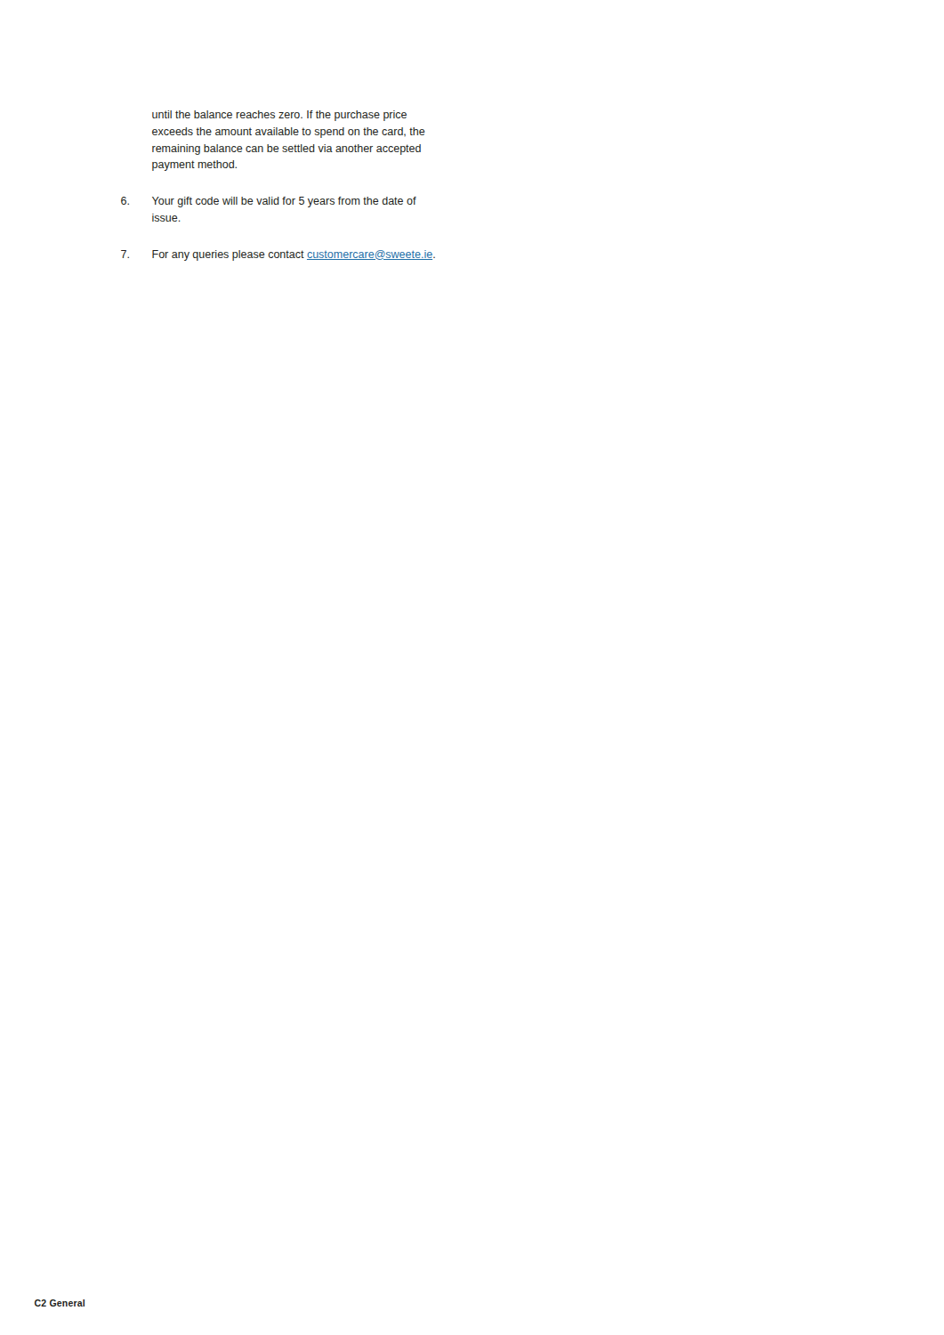until the balance reaches zero. If the purchase price exceeds the amount available to spend on the card, the remaining balance can be settled via another accepted payment method.
6. Your gift code will be valid for 5 years from the date of issue.
7. For any queries please contact customercare@sweete.ie.
C2 General